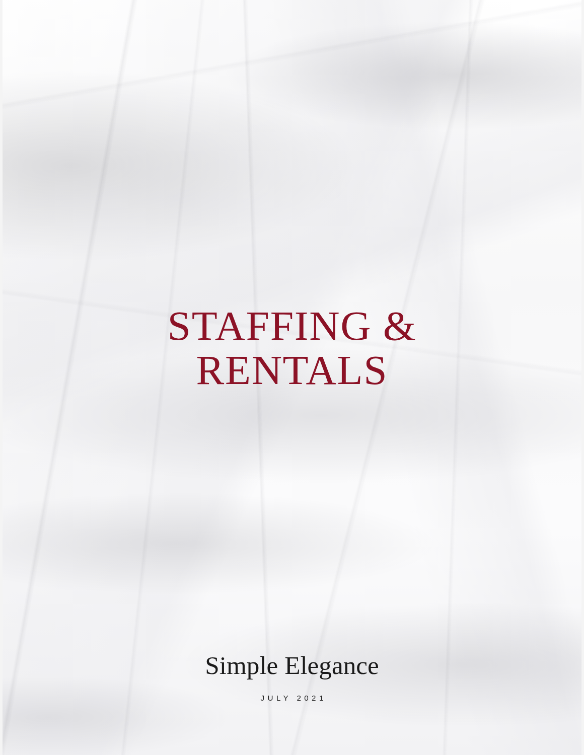Staffing & Rentals
Simple Elegance
July 2021